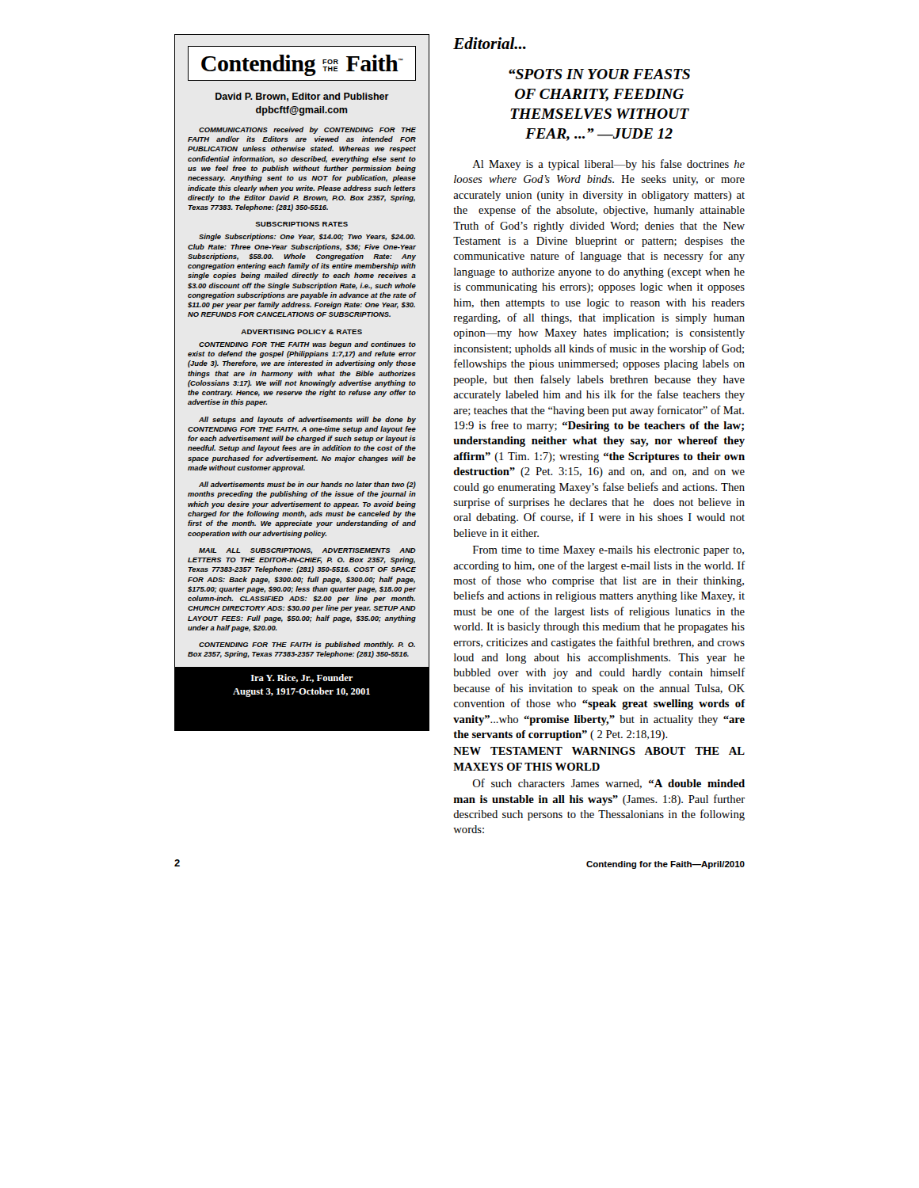Contending FOR
THE Faith™
David P. Brown, Editor and Publisher
dpbcftf@gmail.com
COMMUNICATIONS received by CONTENDING FOR THE FAITH and/or its Editors are viewed as intended FOR PUBLICATION unless otherwise stated. Whereas we respect confidential information, so described, everything else sent to us we feel free to publish without further permission being necessary. Anything sent to us NOT for publication, please indicate this clearly when you write. Please address such letters directly to the Editor David P. Brown, P.O. Box 2357, Spring, Texas 77383. Telephone: (281) 350-5516.
SUBSCRIPTIONS RATES
Single Subscriptions: One Year, $14.00; Two Years, $24.00. Club Rate: Three One-Year Subscriptions, $36; Five One-Year Subscriptions, $58.00. Whole Congregation Rate: Any congregation entering each family of its entire membership with single copies being mailed directly to each home receives a $3.00 discount off the Single Subscription Rate, i.e., such whole congregation subscriptions are payable in advance at the rate of $11.00 per year per family address. Foreign Rate: One Year, $30. NO REFUNDS FOR CANCELATIONS OF SUBSCRIPTIONS.
ADVERTISING POLICY & RATES
CONTENDING FOR THE FAITH was begun and continues to exist to defend the gospel (Philippians 1:7,17) and refute error (Jude 3). Therefore, we are interested in advertising only those things that are in harmony with what the Bible authorizes (Colossians 3:17). We will not knowingly advertise anything to the contrary. Hence, we reserve the right to refuse any offer to advertise in this paper.
All setups and layouts of advertisements will be done by CONTENDING FOR THE FAITH. A one-time setup and layout fee for each advertisement will be charged if such setup or layout is needful. Setup and layout fees are in addition to the cost of the space purchased for advertisement. No major changes will be made without customer approval.
All advertisements must be in our hands no later than two (2) months preceding the publishing of the issue of the journal in which you desire your advertisement to appear. To avoid being charged for the following month, ads must be canceled by the first of the month. We appreciate your understanding of and cooperation with our advertising policy.
MAIL ALL SUBSCRIPTIONS, ADVERTISEMENTS AND LETTERS TO THE EDITOR-IN-CHIEF, P. O. Box 2357, Spring, Texas 77383-2357 Telephone: (281) 350-5516. COST OF SPACE FOR ADS: Back page, $300.00; full page, $300.00; half page, $175.00; quarter page, $90.00; less than quarter page, $18.00 per column-inch. CLASSIFIED ADS: $2.00 per line per month. CHURCH DIRECTORY ADS: $30.00 per line per year. SETUP AND LAYOUT FEES: Full page, $50.00; half page, $35.00; anything under a half page, $20.00.
CONTENDING FOR THE FAITH is published monthly. P. O. Box 2357, Spring, Texas 77383-2357 Telephone: (281) 350-5516.
Ira Y. Rice, Jr., Founder
August 3, 1917-October 10, 2001
Editorial...
“SPOTS IN YOUR FEASTS
OF CHARITY, FEEDING
THEMSELVES WITHOUT
FEAR, ...” —JUDE 12
Al Maxey is a typical liberal—by his false doctrines he looses where God’s Word binds. He seeks unity, or more accurately union (unity in diversity in obligatory matters) at the expense of the absolute, objective, humanly attainable Truth of God’s rightly divided Word; denies that the New Testament is a Divine blueprint or pattern; despises the communicative nature of language that is necessry for any language to authorize anyone to do anything (except when he is communicating his errors); opposes logic when it opposes him, then attempts to use logic to reason with his readers regarding, of all things, that implication is simply human opinon—my how Maxey hates implication; is consistently inconsistent; upholds all kinds of music in the worship of God; fellowships the pious unimmersed; opposes placing labels on people, but then falsely labels brethren because they have accurately labeled him and his ilk for the false teachers they are; teaches that the “having been put away fornicator” of Mat. 19:9 is free to marry; “Desiring to be teachers of the law; understanding neither what they say, nor whereof they affirm” (1 Tim. 1:7); wresting “the Scriptures to their own destruction” (2 Pet. 3:15, 16) and on, and on, and on we could go enumerating Maxey’s false beliefs and actions. Then surprise of surprises he declares that he does not believe in oral debating. Of course, if I were in his shoes I would not believe in it either.
From time to time Maxey e-mails his electronic paper to, according to him, one of the largest e-mail lists in the world. If most of those who comprise that list are in their thinking, beliefs and actions in religious matters anything like Maxey, it must be one of the largest lists of religious lunatics in the world. It is basicly through this medium that he propagates his errors, criticizes and castigates the faithful brethren, and crows loud and long about his accomplishments. This year he bubbled over with joy and could hardly contain himself because of his invitation to speak on the annual Tulsa, OK convention of those who “speak great swelling words of vanity”...who “promise liberty,” but in actuality they “are the servants of corruption” ( 2 Pet. 2:18,19).
NEW TESTAMENT WARNINGS ABOUT THE AL MAXEYS OF THIS WORLD
Of such characters James warned, “A double minded man is unstable in all his ways” (James. 1:8). Paul further described such persons to the Thessalonians in the following words:
2
Contending for the Faith—April/2010